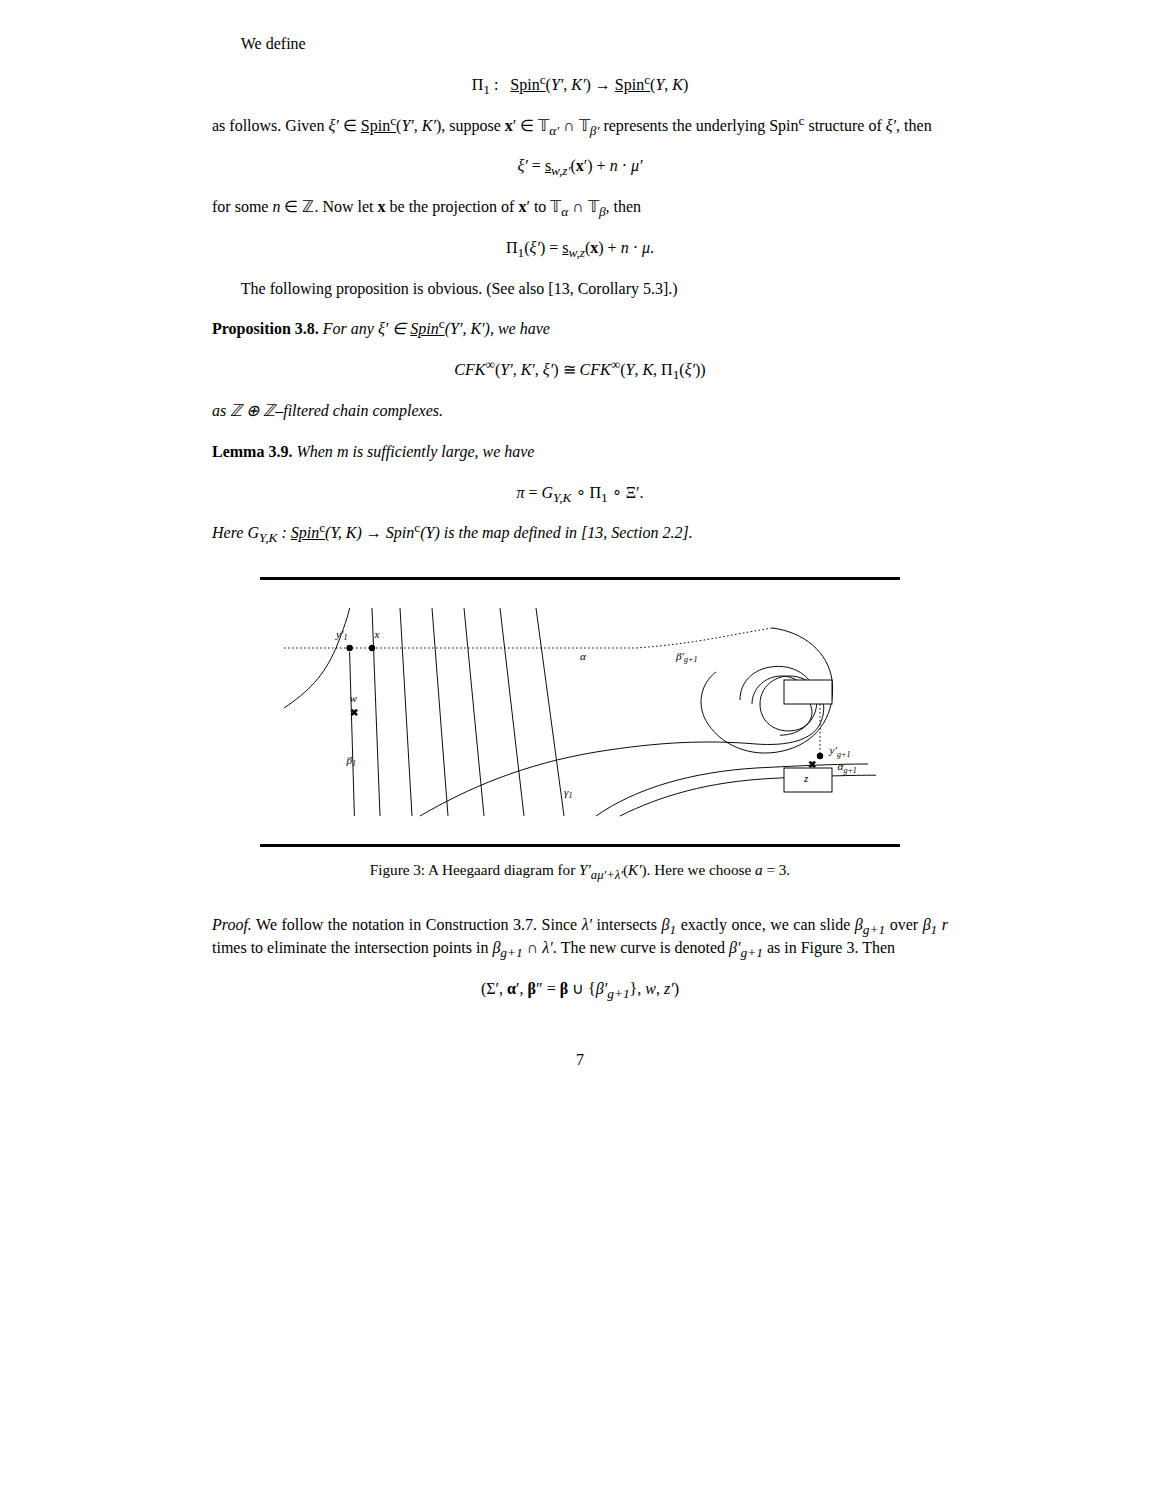We define
Π1 : Spinc(Y′, K′) → Spinc(Y, K)
as follows. Given ξ′ ∈ Spinc(Y′, K′), suppose x′ ∈ 𝕋α′ ∩ 𝕋β′ represents the underlying Spinc structure of ξ′, then
ξ′ = sw,z′(x′) + n · μ′
for some n ∈ ℤ. Now let x be the projection of x′ to 𝕋α ∩ 𝕋β, then
Π1(ξ′) = sw,z(x) + n · μ.
The following proposition is obvious. (See also [13, Corollary 5.3].)
Proposition 3.8. For any ξ′ ∈ Spinc(Y′, K′), we have
CFK∞(Y′, K′, ξ′) ≅ CFK∞(Y, K, Π1(ξ′))
as ℤ ⊕ ℤ–filtered chain complexes.
Lemma 3.9. When m is sufficiently large, we have
π = GY,K ∘ Π1 ∘ Ξ′.
Here GY,K : Spinc(Y, K) → Spinc(Y) is the map defined in [13, Section 2.2].
✖ ✖ y′1 x w β1 α γ1 β′g+1 y′g+1 z αg+1
Figure 3: A Heegaard diagram for Y′aμ′+λ′(K′). Here we choose a = 3.
Proof. We follow the notation in Construction 3.7. Since λ′ intersects β1 exactly once, we can slide βg+1 over β1 r times to eliminate the intersection points in βg+1 ∩ λ′. The new curve is denoted β′g+1 as in Figure 3. Then
(Σ′, α′, β″ = β ∪ {β′g+1}, w, z′)
7